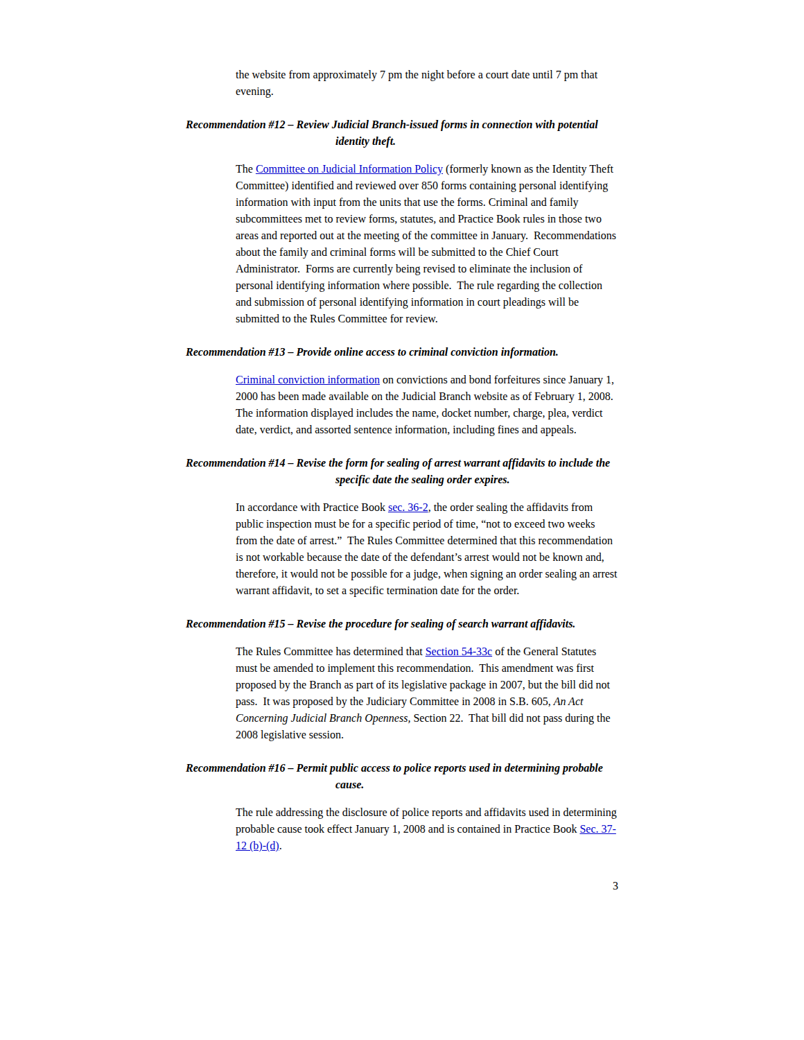the website from approximately 7 pm the night before a court date until 7 pm that evening.
Recommendation #12 – Review Judicial Branch-issued forms in connection with potentialidentity theft.
The Committee on Judicial Information Policy (formerly known as the Identity Theft Committee) identified and reviewed over 850 forms containing personal identifying information with input from the units that use the forms. Criminal and family subcommittees met to review forms, statutes, and Practice Book rules in those two areas and reported out at the meeting of the committee in January. Recommendations about the family and criminal forms will be submitted to the Chief Court Administrator. Forms are currently being revised to eliminate the inclusion of personal identifying information where possible. The rule regarding the collection and submission of personal identifying information in court pleadings will be submitted to the Rules Committee for review.
Recommendation #13 – Provide online access to criminal conviction information.
Criminal conviction information on convictions and bond forfeitures since January 1, 2000 has been made available on the Judicial Branch website as of February 1, 2008. The information displayed includes the name, docket number, charge, plea, verdict date, verdict, and assorted sentence information, including fines and appeals.
Recommendation #14 – Revise the form for sealing of arrest warrant affidavits to include thespecific date the sealing order expires.
In accordance with Practice Book sec. 36-2, the order sealing the affidavits from public inspection must be for a specific period of time, “not to exceed two weeks from the date of arrest.” The Rules Committee determined that this recommendation is not workable because the date of the defendant’s arrest would not be known and, therefore, it would not be possible for a judge, when signing an order sealing an arrest warrant affidavit, to set a specific termination date for the order.
Recommendation #15 – Revise the procedure for sealing of search warrant affidavits.
The Rules Committee has determined that Section 54-33c of the General Statutes must be amended to implement this recommendation. This amendment was first proposed by the Branch as part of its legislative package in 2007, but the bill did not pass. It was proposed by the Judiciary Committee in 2008 in S.B. 605, An Act Concerning Judicial Branch Openness, Section 22. That bill did not pass during the 2008 legislative session.
Recommendation #16 – Permit public access to police reports used in determining probablecause.
The rule addressing the disclosure of police reports and affidavits used in determining probable cause took effect January 1, 2008 and is contained in Practice Book Sec. 37-12 (b)-(d).
3